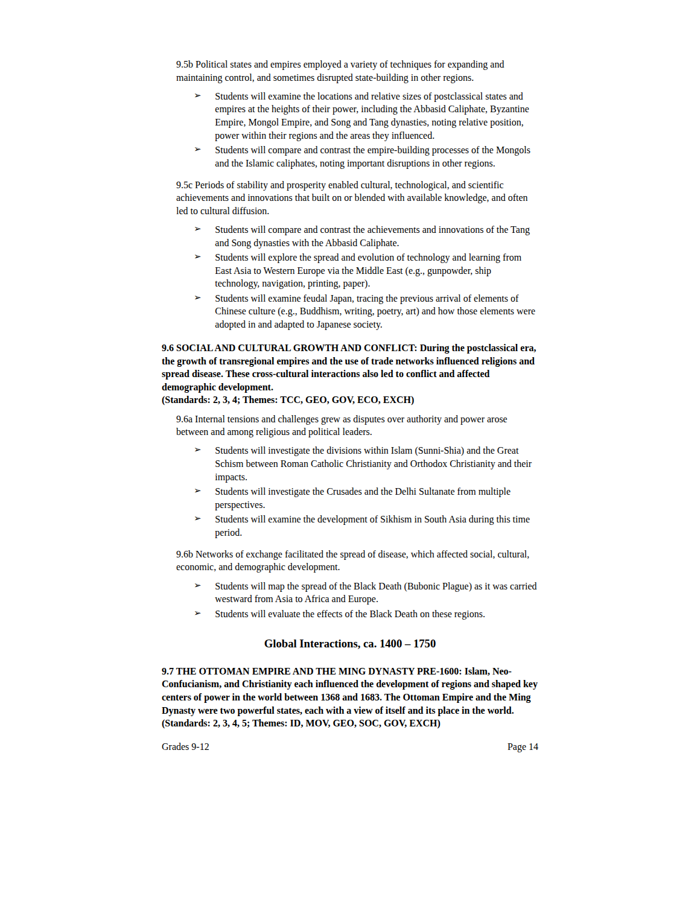9.5b Political states and empires employed a variety of techniques for expanding and maintaining control, and sometimes disrupted state-building in other regions.
Students will examine the locations and relative sizes of postclassical states and empires at the heights of their power, including the Abbasid Caliphate, Byzantine Empire, Mongol Empire, and Song and Tang dynasties, noting relative position, power within their regions and the areas they influenced.
Students will compare and contrast the empire-building processes of the Mongols and the Islamic caliphates, noting important disruptions in other regions.
9.5c Periods of stability and prosperity enabled cultural, technological, and scientific achievements and innovations that built on or blended with available knowledge, and often led to cultural diffusion.
Students will compare and contrast the achievements and innovations of the Tang and Song dynasties with the Abbasid Caliphate.
Students will explore the spread and evolution of technology and learning from East Asia to Western Europe via the Middle East (e.g., gunpowder, ship technology, navigation, printing, paper).
Students will examine feudal Japan, tracing the previous arrival of elements of Chinese culture (e.g., Buddhism, writing, poetry, art) and how those elements were adopted in and adapted to Japanese society.
9.6 SOCIAL AND CULTURAL GROWTH AND CONFLICT: During the postclassical era, the growth of transregional empires and the use of trade networks influenced religions and spread disease. These cross-cultural interactions also led to conflict and affected demographic development.
(Standards: 2, 3, 4; Themes: TCC, GEO, GOV, ECO, EXCH)
9.6a Internal tensions and challenges grew as disputes over authority and power arose between and among religious and political leaders.
Students will investigate the divisions within Islam (Sunni-Shia) and the Great Schism between Roman Catholic Christianity and Orthodox Christianity and their impacts.
Students will investigate the Crusades and the Delhi Sultanate from multiple perspectives.
Students will examine the development of Sikhism in South Asia during this time period.
9.6b Networks of exchange facilitated the spread of disease, which affected social, cultural, economic, and demographic development.
Students will map the spread of the Black Death (Bubonic Plague) as it was carried westward from Asia to Africa and Europe.
Students will evaluate the effects of the Black Death on these regions.
Global Interactions, ca. 1400 – 1750
9.7 THE OTTOMAN EMPIRE AND THE MING DYNASTY PRE-1600: Islam, Neo-Confucianism, and Christianity each influenced the development of regions and shaped key centers of power in the world between 1368 and 1683. The Ottoman Empire and the Ming Dynasty were two powerful states, each with a view of itself and its place in the world.
(Standards: 2, 3, 4, 5; Themes: ID, MOV, GEO, SOC, GOV, EXCH)
Grades 9-12 Page 14